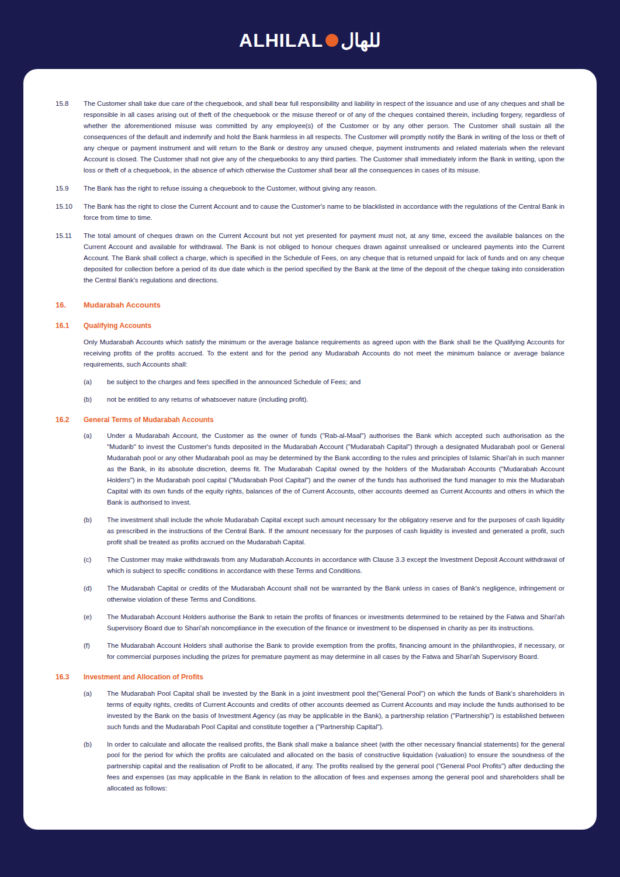ALHILAL للهال
15.8
The Customer shall take due care of the chequebook, and shall bear full responsibility and liability in respect of the issuance and use of any cheques and shall be responsible in all cases arising out of theft of the chequebook or the misuse thereof or of any of the cheques contained therein, including forgery, regardless of whether the aforementioned misuse was committed by any employee(s) of the Customer or by any other person. The Customer shall sustain all the consequences of the default and indemnify and hold the Bank harmless in all respects. The Customer will promptly notify the Bank in writing of the loss or theft of any cheque or payment instrument and will return to the Bank or destroy any unused cheque, payment instruments and related materials when the relevant Account is closed. The Customer shall not give any of the chequebooks to any third parties. The Customer shall immediately inform the Bank in writing, upon the loss or theft of a chequebook, in the absence of which otherwise the Customer shall bear all the consequences in cases of its misuse.
15.9
The Bank has the right to refuse issuing a chequebook to the Customer, without giving any reason.
15.10
The Bank has the right to close the Current Account and to cause the Customer's name to be blacklisted in accordance with the regulations of the Central Bank in force from time to time.
15.11
The total amount of cheques drawn on the Current Account but not yet presented for payment must not, at any time, exceed the available balances on the Current Account and available for withdrawal. The Bank is not obliged to honour cheques drawn against unrealised or uncleared payments into the Current Account. The Bank shall collect a charge, which is specified in the Schedule of Fees, on any cheque that is returned unpaid for lack of funds and on any cheque deposited for collection before a period of its due date which is the period specified by the Bank at the time of the deposit of the cheque taking into consideration the Central Bank's regulations and directions.
16. Mudarabah Accounts
16.1 Qualifying Accounts
Only Mudarabah Accounts which satisfy the minimum or the average balance requirements as agreed upon with the Bank shall be the Qualifying Accounts for receiving profits of the profits accrued. To the extent and for the period any Mudarabah Accounts do not meet the minimum balance or average balance requirements, such Accounts shall:
(a)
be subject to the charges and fees specified in the announced Schedule of Fees; and
(b)
not be entitled to any returns of whatsoever nature (including profit).
16.2 General Terms of Mudarabah Accounts
(a)
Under a Mudarabah Account, the Customer as the owner of funds ("Rab-al-Maal") authorises the Bank which accepted such authorisation as the "Mudarib" to invest the Customer's funds deposited in the Mudarabah Account ("Mudarabah Capital") through a designated Mudarabah pool or General Mudarabah pool or any other Mudarabah pool as may be determined by the Bank according to the rules and principles of Islamic Shari'ah in such manner as the Bank, in its absolute discretion, deems fit. The Mudarabah Capital owned by the holders of the Mudarabah Accounts ("Mudarabah Account Holders") in the Mudarabah pool capital ("Mudarabah Pool Capital") and the owner of the funds has authorised the fund manager to mix the Mudarabah Capital with its own funds of the equity rights, balances of the of Current Accounts, other accounts deemed as Current Accounts and others in which the Bank is authorised to invest.
(b)
The investment shall include the whole Mudarabah Capital except such amount necessary for the obligatory reserve and for the purposes of cash liquidity as prescribed in the instructions of the Central Bank. If the amount necessary for the purposes of cash liquidity is invested and generated a profit, such profit shall be treated as profits accrued on the Mudarabah Capital.
(c)
The Customer may make withdrawals from any Mudarabah Accounts in accordance with Clause 3.3 except the Investment Deposit Account withdrawal of which is subject to specific conditions in accordance with these Terms and Conditions.
(d)
The Mudarabah Capital or credits of the Mudarabah Account shall not be warranted by the Bank unless in cases of Bank's negligence, infringement or otherwise violation of these Terms and Conditions.
(e)
The Mudarabah Account Holders authorise the Bank to retain the profits of finances or investments determined to be retained by the Fatwa and Shari'ah Supervisory Board due to Shari'ah noncompliance in the execution of the finance or investment to be dispensed in charity as per its instructions.
(f)
The Mudarabah Account Holders shall authorise the Bank to provide exemption from the profits, financing amount in the philanthropies, if necessary, or for commercial purposes including the prizes for premature payment as may determine in all cases by the Fatwa and Shari'ah Supervisory Board.
16.3 Investment and Allocation of Profits
(a)
The Mudarabah Pool Capital shall be invested by the Bank in a joint investment pool the("General Pool") on which the funds of Bank's shareholders in terms of equity rights, credits of Current Accounts and credits of other accounts deemed as Current Accounts and may include the funds authorised to be invested by the Bank on the basis of Investment Agency (as may be applicable in the Bank), a partnership relation ("Partnership") is established between such funds and the Mudarabah Pool Capital and constitute together a ("Partnership Capital").
(b)
In order to calculate and allocate the realised profits, the Bank shall make a balance sheet (with the other necessary financial statements) for the general pool for the period for which the profits are calculated and allocated on the basis of constructive liquidation (valuation) to ensure the soundness of the partnership capital and the realisation of Profit to be allocated, if any. The profits realised by the general pool ("General Pool Profits") after deducting the fees and expenses (as may applicable in the Bank in relation to the allocation of fees and expenses among the general pool and shareholders shall be allocated as follows: